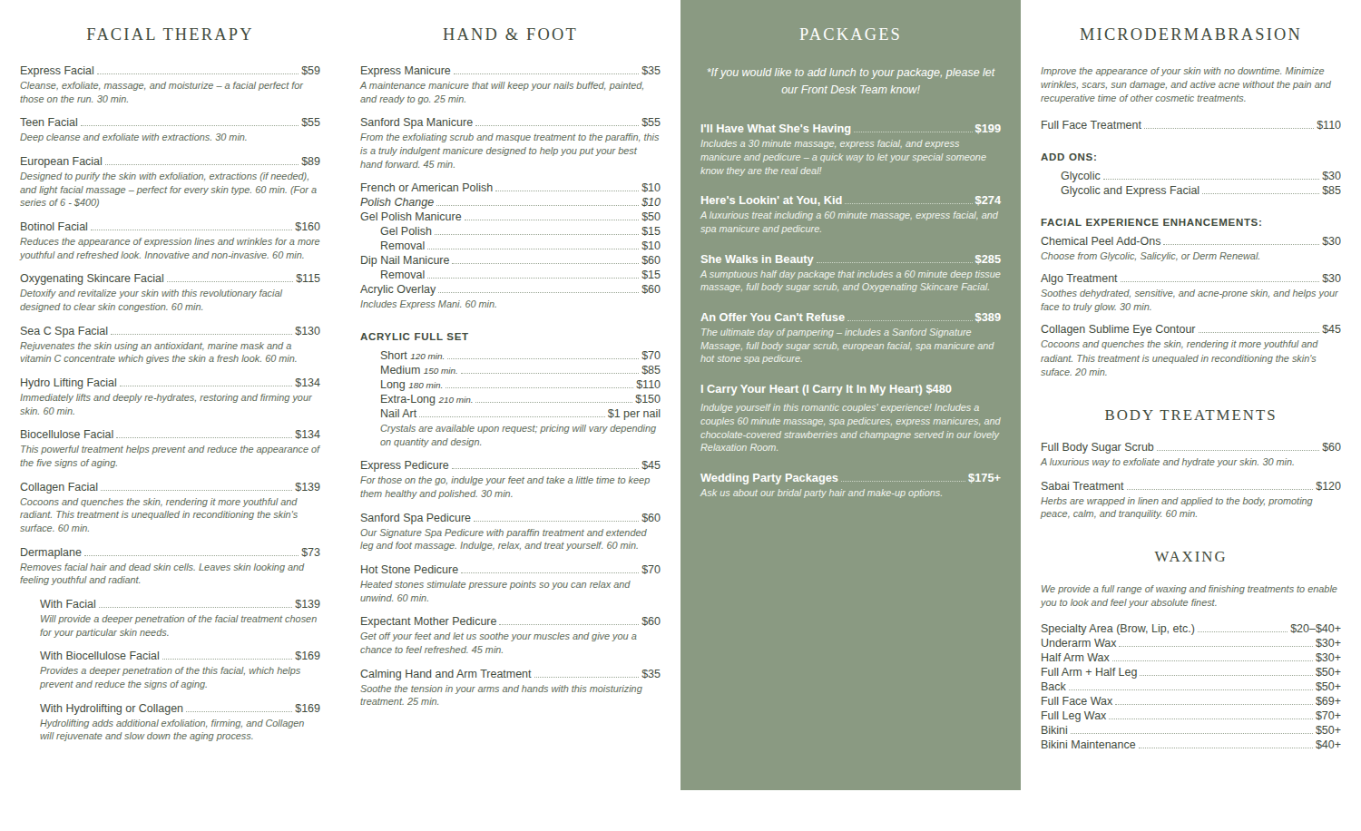Facial Therapy
Express Facial $59
Cleanse, exfoliate, massage, and moisturize – a facial perfect for those on the run. 30 min.
Teen Facial $55
Deep cleanse and exfoliate with extractions. 30 min.
European Facial $89
Designed to purify the skin with exfoliation, extractions (if needed), and light facial massage – perfect for every skin type. 60 min. (For a series of 6 - $400)
Botinol Facial $160
Reduces the appearance of expression lines and wrinkles for a more youthful and refreshed look. Innovative and non-invasive. 60 min.
Oxygenating Skincare Facial $115
Detoxify and revitalize your skin with this revolutionary facial designed to clear skin congestion. 60 min.
Sea C Spa Facial $130
Rejuvenates the skin using an antioxidant, marine mask and a vitamin C concentrate which gives the skin a fresh look. 60 min.
Hydro Lifting Facial $134
Immediately lifts and deeply re-hydrates, restoring and firming your skin. 60 min.
Biocellulose Facial $134
This powerful treatment helps prevent and reduce the appearance of the five signs of aging.
Collagen Facial $139
Cocoons and quenches the skin, rendering it more youthful and radiant. This treatment is unequalled in reconditioning the skin's surface. 60 min.
Dermaplane $73
Removes facial hair and dead skin cells. Leaves skin looking and feeling youthful and radiant.
With Facial $139
Will provide a deeper penetration of the facial treatment chosen for your particular skin needs.
With Biocellulose Facial $169
Provides a deeper penetration of the this facial, which helps prevent and reduce the signs of aging.
With Hydrolifting or Collagen $169
Hydrolifting adds additional exfoliation, firming, and Collagen will rejuvenate and slow down the aging process.
Hand & Foot
Express Manicure $35
A maintenance manicure that will keep your nails buffed, painted, and ready to go. 25 min.
Sanford Spa Manicure $55
From the exfoliating scrub and masque treatment to the paraffin, this is a truly indulgent manicure designed to help you put your best hand forward. 45 min.
French or American Polish $10
Polish Change $10
Gel Polish Manicure $50
Gel Polish $15
Removal $10
Dip Nail Manicure $60
Removal $15
Acrylic Overlay $60
Includes Express Mani. 60 min.
Acrylic Full Set
Short 120 min. $70
Medium 150 min. $85
Long 180 min. $110
Extra-Long 210 min. $150
Nail Art $1 per nail
Crystals are available upon request; pricing will vary depending on quantity and design.
Express Pedicure $45
For those on the go, indulge your feet and take a little time to keep them healthy and polished. 30 min.
Sanford Spa Pedicure $60
Our Signature Spa Pedicure with paraffin treatment and extended leg and foot massage. Indulge, relax, and treat yourself. 60 min.
Hot Stone Pedicure $70
Heated stones stimulate pressure points so you can relax and unwind. 60 min.
Expectant Mother Pedicure $60
Get off your feet and let us soothe your muscles and give you a chance to feel refreshed. 45 min.
Calming Hand and Arm Treatment $35
Soothe the tension in your arms and hands with this moisturizing treatment. 25 min.
Packages
*If you would like to add lunch to your package, please let our Front Desk Team know!
I'll Have What She's Having $199
Includes a 30 minute massage, express facial, and express manicure and pedicure – a quick way to let your special someone know they are the real deal!
Here's Lookin' at You, Kid $274
A luxurious treat including a 60 minute massage, express facial, and spa manicure and pedicure.
She Walks in Beauty $285
A sumptuous half day package that includes a 60 minute deep tissue massage, full body sugar scrub, and Oxygenating Skincare Facial.
An Offer You Can't Refuse $389
The ultimate day of pampering – includes a Sanford Signature Massage, full body sugar scrub, european facial, spa manicure and hot stone spa pedicure.
I Carry Your Heart (I Carry It In My Heart) $480
Indulge yourself in this romantic couples' experience! Includes a couples 60 minute massage, spa pedicures, express manicures, and chocolate-covered strawberries and champagne served in our lovely Relaxation Room.
Wedding Party Packages $175+
Ask us about our bridal party hair and make-up options.
Microdermabrasion
Improve the appearance of your skin with no downtime. Minimize wrinkles, scars, sun damage, and active acne without the pain and recuperative time of other cosmetic treatments.
Full Face Treatment $110
Add Ons:
Glycolic $30
Glycolic and Express Facial $85
Facial Experience Enhancements:
Chemical Peel Add-Ons $30
Choose from Glycolic, Salicylic, or Derm Renewal.
Algo Treatment $30
Soothes dehydrated, sensitive, and acne-prone skin, and helps your face to truly glow. 30 min.
Collagen Sublime Eye Contour $45
Cocoons and quenches the skin, rendering it more youthful and radiant. This treatment is unequaled in reconditioning the skin's suface. 20 min.
Body Treatments
Full Body Sugar Scrub $60
A luxurious way to exfoliate and hydrate your skin. 30 min.
Sabai Treatment $120
Herbs are wrapped in linen and applied to the body, promoting peace, calm, and tranquility. 60 min.
Waxing
We provide a full range of waxing and finishing treatments to enable you to look and feel your absolute finest.
Specialty Area (Brow, Lip, etc.) $20–$40+
Underarm Wax $30+
Half Arm Wax $30+
Full Arm + Half Leg $50+
Back $50+
Full Face Wax $69+
Full Leg Wax $70+
Bikini $50+
Bikini Maintenance $40+